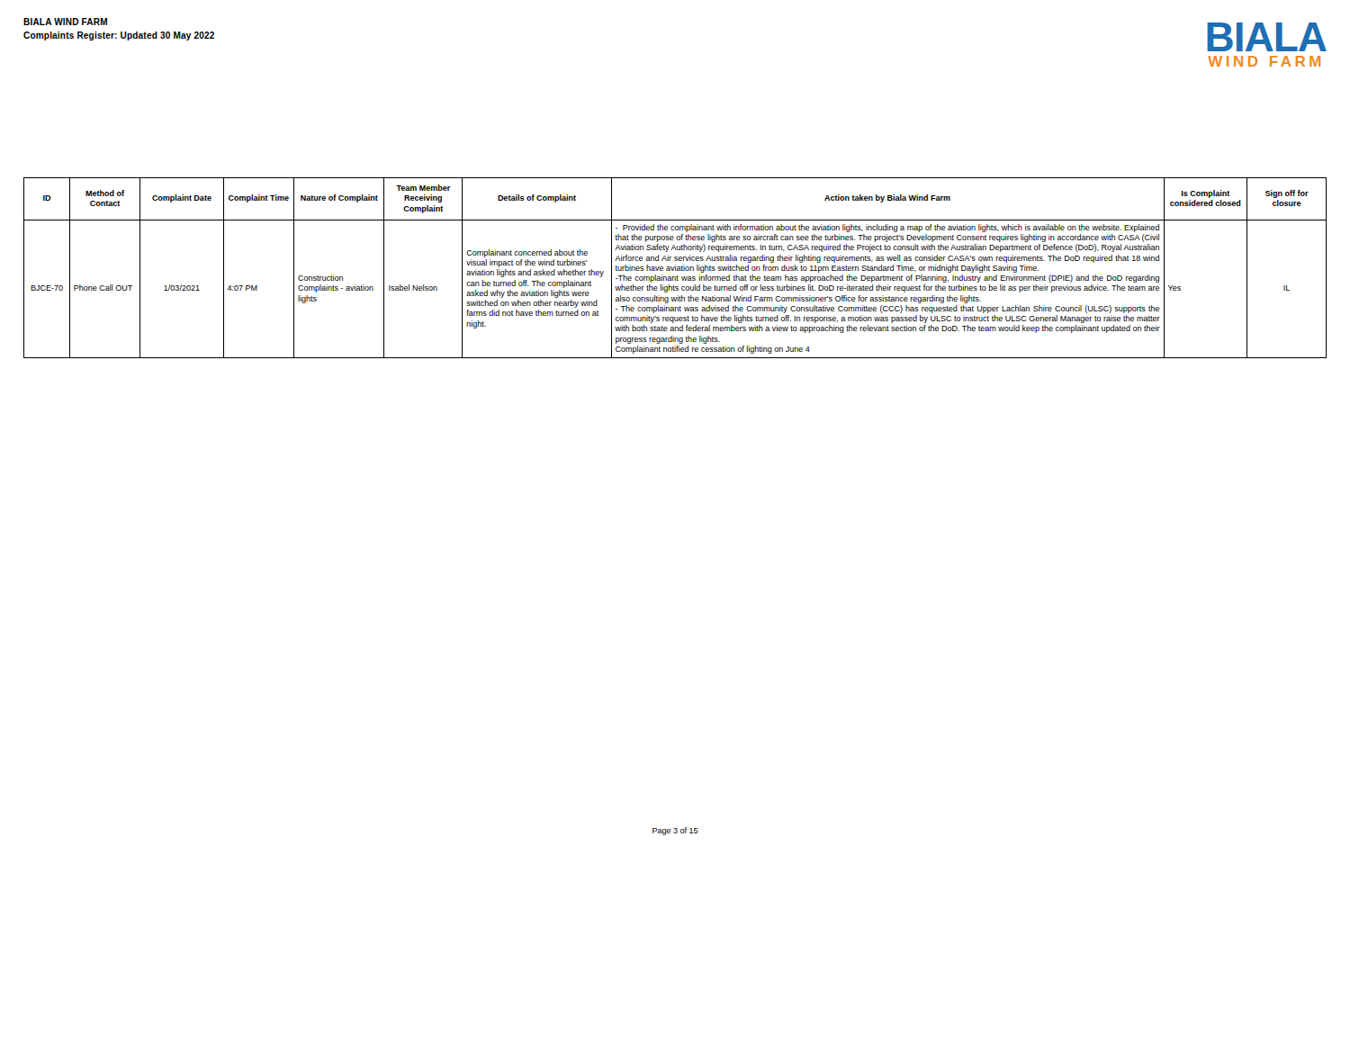BIALA WIND FARM
Complaints Register: Updated 30 May 2022
BIALA
WIND FARM
| ID | Method of Contact | Complaint Date | Complaint Time | Nature of Complaint | Team Member Receiving Complaint | Details of Complaint | Action taken by Biala Wind Farm | Is Complaint considered closed | Sign off for closure |
| --- | --- | --- | --- | --- | --- | --- | --- | --- | --- |
| BJCE-70 | Phone Call OUT | 1/03/2021 | 4:07 PM | Construction Complaints - aviation lights | Isabel Nelson | Complainant concerned about the visual impact of the wind turbines' aviation lights and asked whether they can be turned off. The complainant asked why the aviation lights were switched on when other nearby wind farms did not have them turned on at night. | - Provided the complainant with information about the aviation lights, including a map of the aviation lights, which is available on the website. Explained that the purpose of these lights are so aircraft can see the turbines. The project's Development Consent requires lighting in accordance with CASA (Civil Aviation Safety Authority) requirements. In turn, CASA required the Project to consult with the Australian Department of Defence (DoD), Royal Australian Airforce and Air services Australia regarding their lighting requirements, as well as consider CASA's own requirements. The DoD required that 18 wind turbines have aviation lights switched on from dusk to 11pm Eastern Standard Time, or midnight Daylight Saving Time. -The complainant was informed that the team has approached the Department of Planning, Industry and Environment (DPIE) and the DoD regarding whether the lights could be turned off or less turbines lit. DoD re-iterated their request for the turbines to be lit as per their previous advice. The team are also consulting with the National Wind Farm Commissioner's Office for assistance regarding the lights. - The complainant was advised the Community Consultative Committee (CCC) has requested that Upper Lachlan Shire Council (ULSC) supports the community's request to have the lights turned off. In response, a motion was passed by ULSC to instruct the ULSC General Manager to raise the matter with both state and federal members with a view to approaching the relevant section of the DoD. The team would keep the complainant updated on their progress regarding the lights. Complainant notified re cessation of lighting on June 4 | Yes | IL |
Page 3 of 15